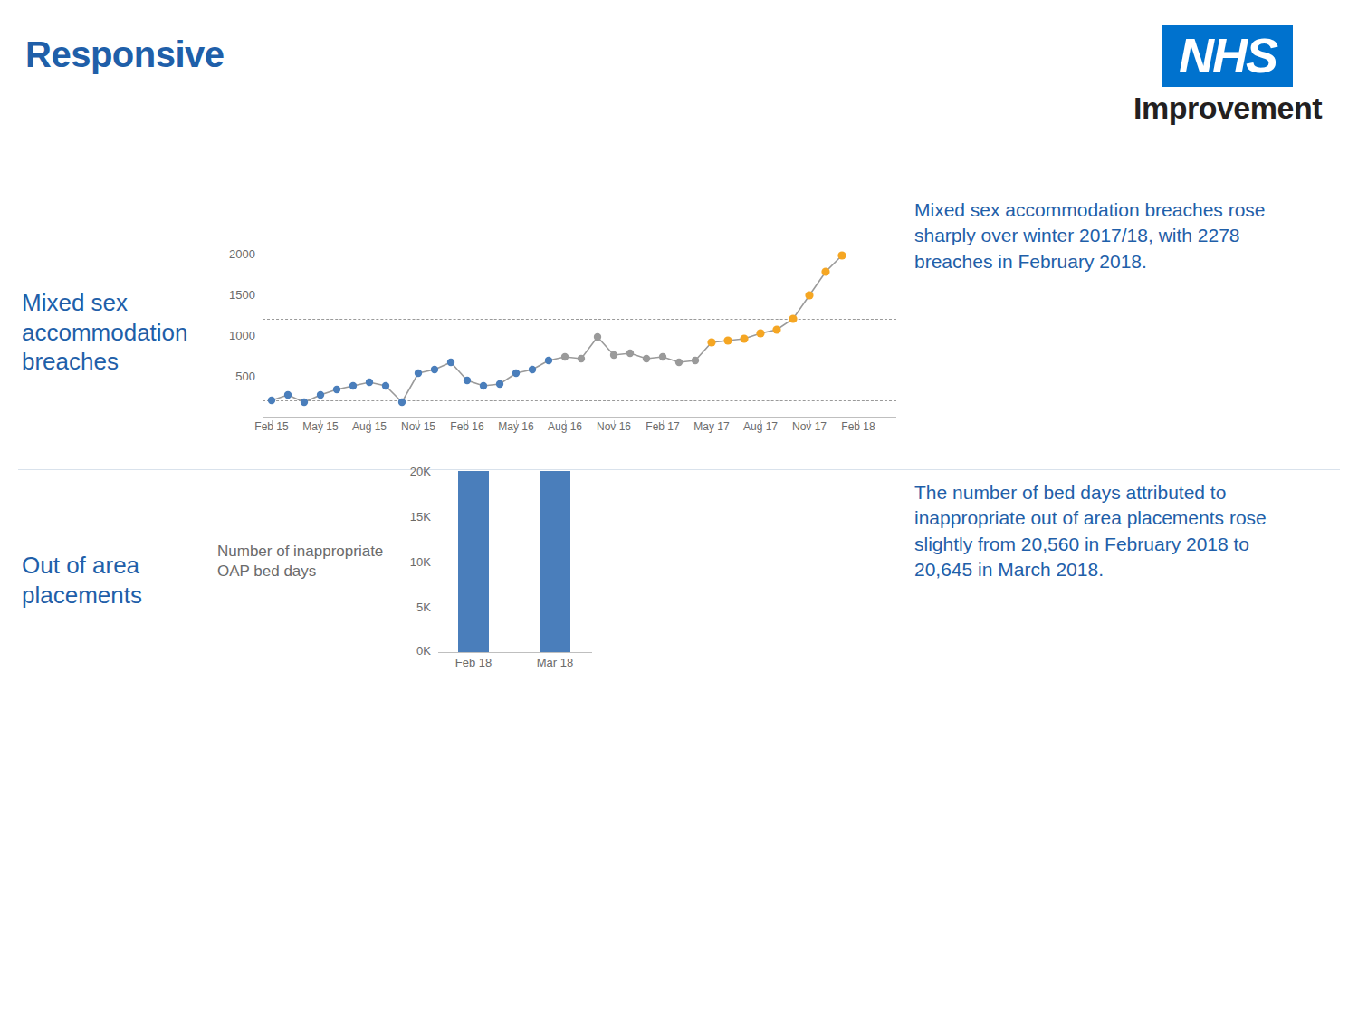Responsive
NHS
Improvement
Mixed sex
accommodation
breaches
2000 1500 1000 500
Feb 15 May 15 Aug 15 Nov 15 Feb 16 May 16 Aug 16 Nov 16 Feb 17 May 17 Aug 17 Nov 17 Feb 18
Mixed sex accommodation breaches rose sharply over winter 2017/18, with 2278 breaches in February 2018.
Out of area
placements
Number of inappropriate
OAP bed days
20K 15K 10K 5K 0K
Feb 18 Mar 18
The number of bed days attributed to inappropriate out of area placements rose slightly from 20,560 in February 2018 to 20,645 in March 2018.